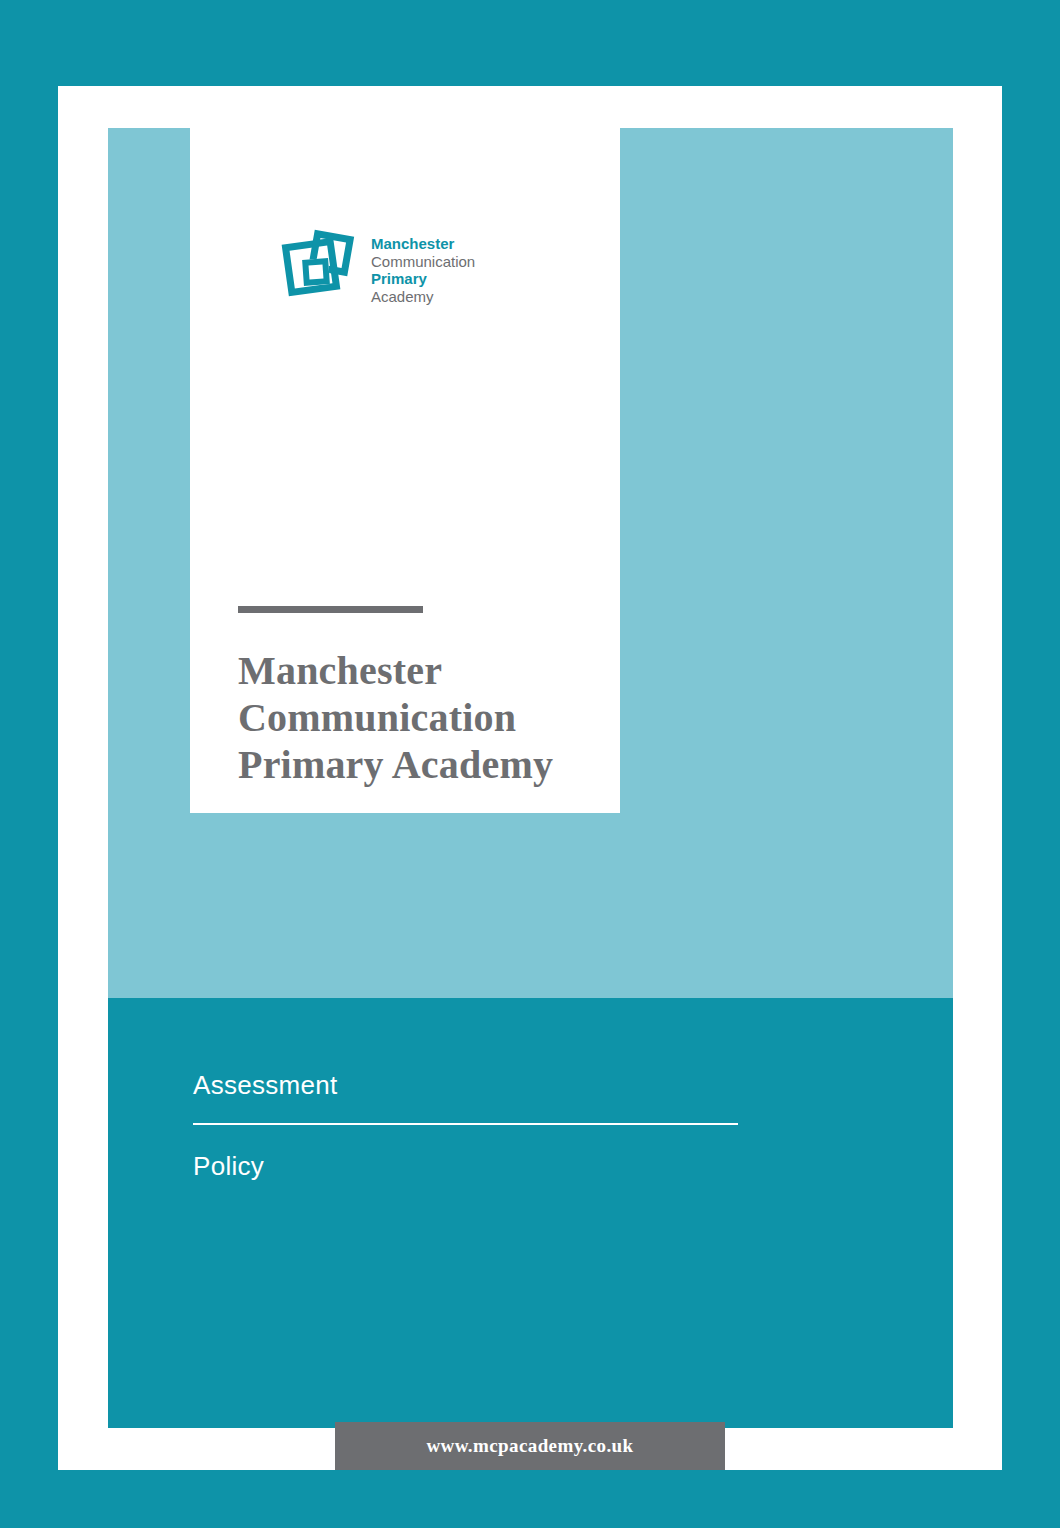Manchester
Communication
Primary
Academy
Manchester
Communication
Primary Academy
Assessment
Policy
www.mcpacademy.co.uk